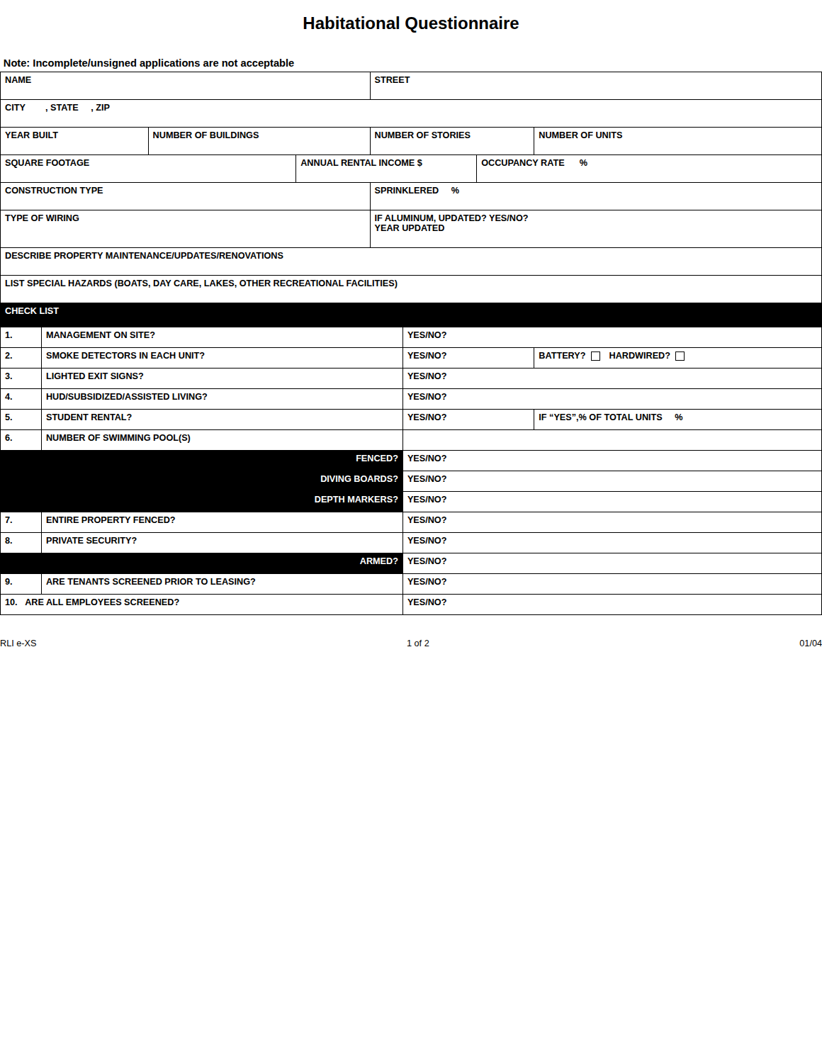Habitational Questionnaire
Note: Incomplete/unsigned applications are not acceptable
| NAME | STREET |
| CITY , STATE , ZIP |
| YEAR BUILT | NUMBER OF BUILDINGS | NUMBER OF STORIES | NUMBER OF UNITS |
| SQUARE FOOTAGE | ANNUAL RENTAL INCOME $ | OCCUPANCY RATE % |
| CONSTRUCTION TYPE | SPRINKLERED % |
| TYPE OF WIRING | IF ALUMINUM, UPDATED? YES/NO? YEAR UPDATED |
| DESCRIBE PROPERTY MAINTENANCE/UPDATES/RENOVATIONS |
| LIST SPECIAL HAZARDS (BOATS, DAY CARE, LAKES, OTHER RECREATIONAL FACILITIES) |
| CHECK LIST |
| 1. | MANAGEMENT ON SITE? | YES/NO? |
| 2. | SMOKE DETECTORS IN EACH UNIT? | YES/NO? | BATTERY? HARDWIRED? |
| 3. | LIGHTED EXIT SIGNS? | YES/NO? |
| 4. | HUD/SUBSIDIZED/ASSISTED LIVING? | YES/NO? |
| 5. | STUDENT RENTAL? | YES/NO? | IF “YES”,% OF TOTAL UNITS % |
| 6. | NUMBER OF SWIMMING POOL(S) | |
| FENCED? | YES/NO? |
| DIVING BOARDS? | YES/NO? |
| DEPTH MARKERS? | YES/NO? |
| 7. | ENTIRE PROPERTY FENCED? | YES/NO? |
| 8. | PRIVATE SECURITY? | YES/NO? |
| ARMED? | YES/NO? |
| 9. | ARE TENANTS SCREENED PRIOR TO LEASING? | YES/NO? |
| 10. ARE ALL EMPLOYEES SCREENED? | YES/NO? |
RLI e-XS 1 of 2 01/04